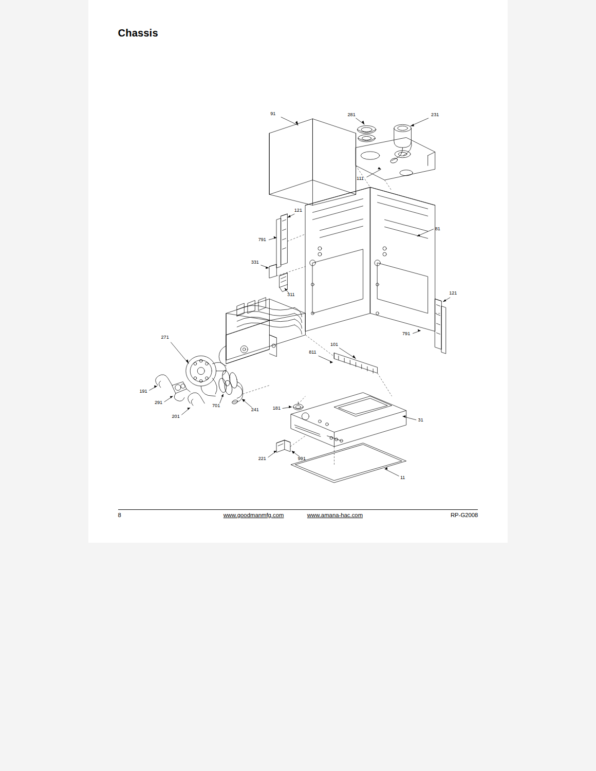Chassis
91 281 231 111 81 121 791 331 311 121 791 271 191 291 701 241 201 181 101 811 31 221 991 11
8
www.goodmanmfg.com www.amana-hac.com
RP-G2008